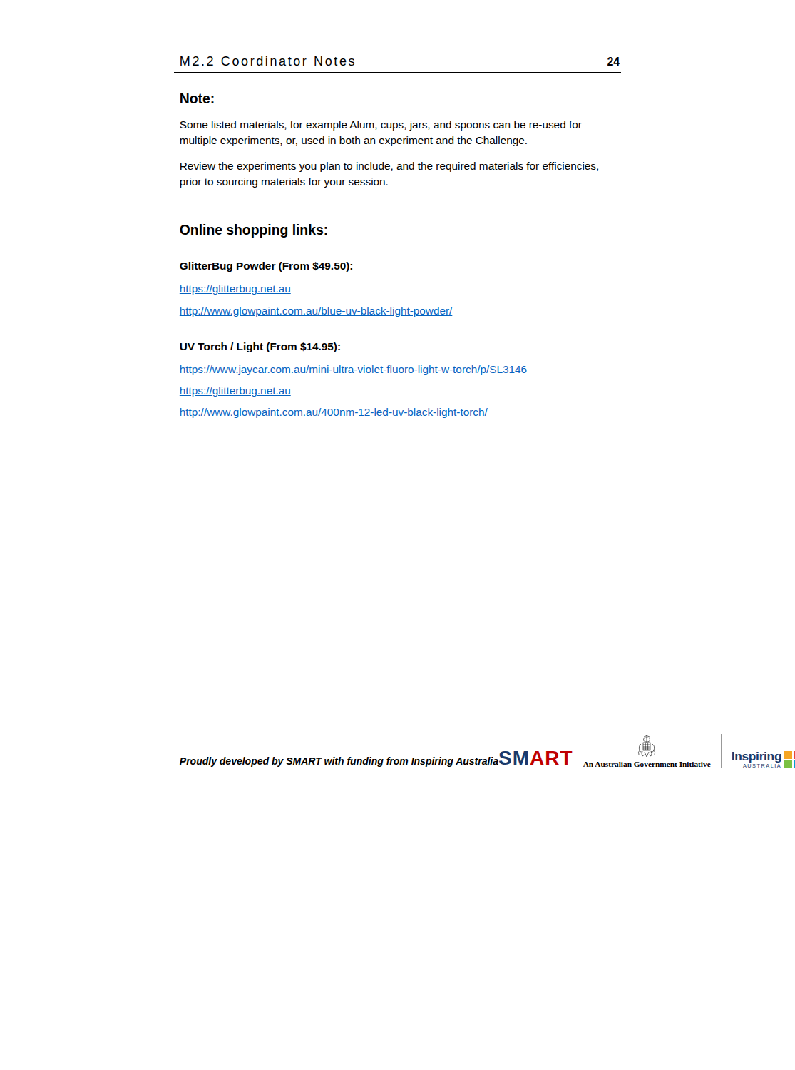M2.2 Coordinator Notes
24
Note:
Some listed materials, for example Alum, cups, jars, and spoons can be re-used for multiple experiments, or, used in both an experiment and the Challenge.
Review the experiments you plan to include, and the required materials for efficiencies, prior to sourcing materials for your session.
Online shopping links:
GlitterBug Powder (From $49.50):
https://glitterbug.net.au
http://www.glowpaint.com.au/blue-uv-black-light-powder/
UV Torch / Light (From $14.95):
https://www.jaycar.com.au/mini-ultra-violet-fluoro-light-w-torch/p/SL3146
https://glitterbug.net.au
http://www.glowpaint.com.au/400nm-12-led-uv-black-light-torch/
Proudly developed by SMART with funding from Inspiring Australia
SMART
An Australian Government Initiative
Inspiring
AUSTRALIA